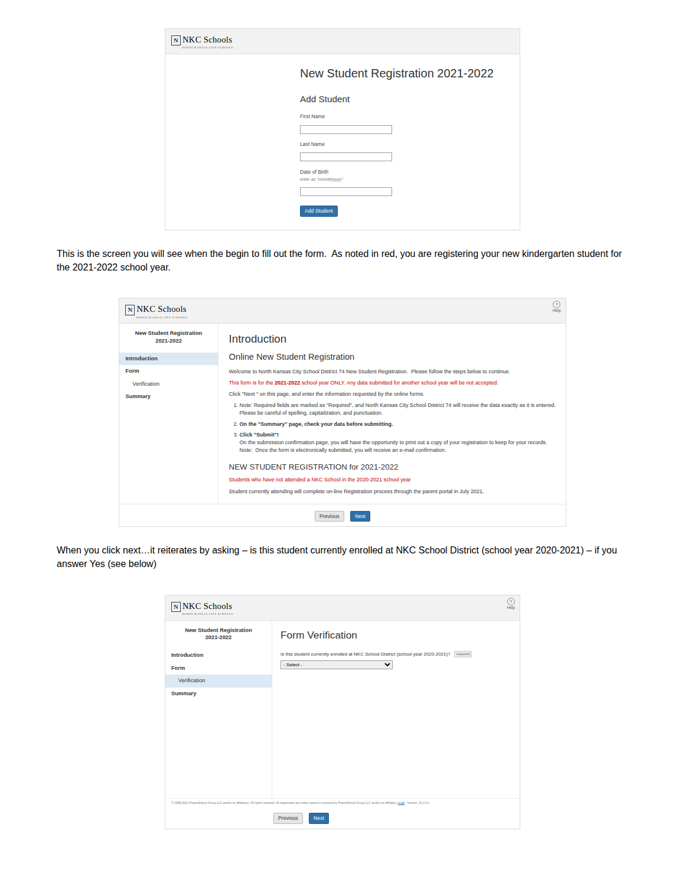NNKC Schools NORTH KANSAS CITY SCHOOLS
New Student Registration 2021-2022
Add Student
First Name
Last Name
Date of Birth enter as "mm/dd/yyyy"
Add Student
This is the screen you will see when the begin to fill out the form. As noted in red, you are registering your new kindergarten student for the 2021-2022 school year.
NNKC Schools NORTH KANSAS CITY SCHOOLS ?
Help
New Student Registration
2021-2022
Introduction
Form
Verification
Summary
Introduction
Online New Student Registration
Welcome to North Kansas City School District 74 New Student Registration. Please follow the steps below to continue.
This form is for the 2021-2022 school year ONLY. Any data submitted for another school year will be not accepted.
Click "Next " on this page, and enter the information requested by the online forms.
Note: Required fields are marked as "Required", and North Kansas City School District 74 will receive the data exactly as it is entered. Please be careful of spelling, capitalization, and punctuation.
On the "Summary" page, check your data before submitting.
Click "Submit"!
On the submission confirmation page, you will have the opportunity to print out a copy of your registration to keep for your records. Note: Once the form is electronically submitted, you will receive an e-mail confirmation.
NEW STUDENT REGISTRATION for 2021-2022
Students who have not attended a NKC School in the 2020-2021 school year
Student currently attending will complete on-line Registration process through the parent portal in July 2021.
Previous Next
When you click next…it reiterates by asking – is this student currently enrolled at NKC School District (school year 2020-2021) – if you answer Yes (see below)
NNKC Schools NORTH KANSAS CITY SCHOOLS ?
Help
New Student Registration
2021-2022
Introduction
Form
Verification
Summary
Form Verification
Is this student currently enrolled at NKC School District (school year 2020-2021)? required
- Select - Yes No
© 1998-2021 PowerSchool Group LLC and/or its affiliate(s). All rights reserved. All trademarks are either owned or licensed by PowerSchool Group LLC and/or its affiliates. Legal Version: 21.2.0.1
Previous Next